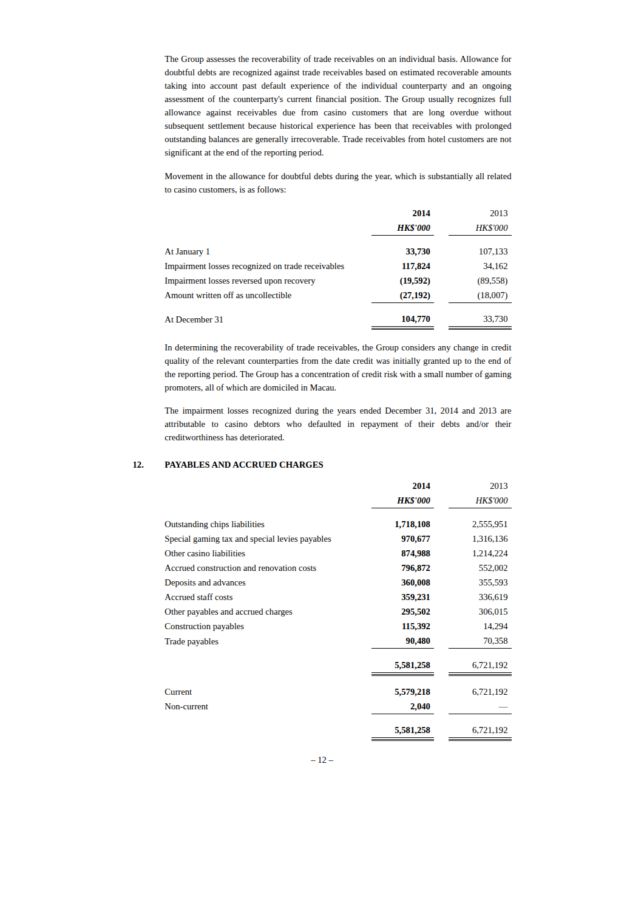The Group assesses the recoverability of trade receivables on an individual basis. Allowance for doubtful debts are recognized against trade receivables based on estimated recoverable amounts taking into account past default experience of the individual counterparty and an ongoing assessment of the counterparty's current financial position. The Group usually recognizes full allowance against receivables due from casino customers that are long overdue without subsequent settlement because historical experience has been that receivables with prolonged outstanding balances are generally irrecoverable. Trade receivables from hotel customers are not significant at the end of the reporting period.
Movement in the allowance for doubtful debts during the year, which is substantially all related to casino customers, is as follows:
| | | 2014 | | 2013 |
| | | HK$'000 | | HK$'000 |
| At January 1 | | 33,730 | | 107,133 |
| Impairment losses recognized on trade receivables | | 117,824 | | 34,162 |
| Impairment losses reversed upon recovery | | (19,592) | | (89,558) |
| Amount written off as uncollectible | | (27,192) | | (18,007) |
| At December 31 | | 104,770 | | 33,730 |
In determining the recoverability of trade receivables, the Group considers any change in credit quality of the relevant counterparties from the date credit was initially granted up to the end of the reporting period. The Group has a concentration of credit risk with a small number of gaming promoters, all of which are domiciled in Macau.
The impairment losses recognized during the years ended December 31, 2014 and 2013 are attributable to casino debtors who defaulted in repayment of their debts and/or their creditworthiness has deteriorated.
12.
PAYABLES AND ACCRUED CHARGES
| | | 2014 | | 2013 |
| | | HK$'000 | | HK$'000 |
| Outstanding chips liabilities | | 1,718,108 | | 2,555,951 |
| Special gaming tax and special levies payables | | 970,677 | | 1,316,136 |
| Other casino liabilities | | 874,988 | | 1,214,224 |
| Accrued construction and renovation costs | | 796,872 | | 552,002 |
| Deposits and advances | | 360,008 | | 355,593 |
| Accrued staff costs | | 359,231 | | 336,619 |
| Other payables and accrued charges | | 295,502 | | 306,015 |
| Construction payables | | 115,392 | | 14,294 |
| Trade payables | | 90,480 | | 70,358 |
| | | 5,581,258 | | 6,721,192 |
| Current | | 5,579,218 | | 6,721,192 |
| Non-current | | 2,040 | | — |
| | | 5,581,258 | | 6,721,192 |
– 12 –